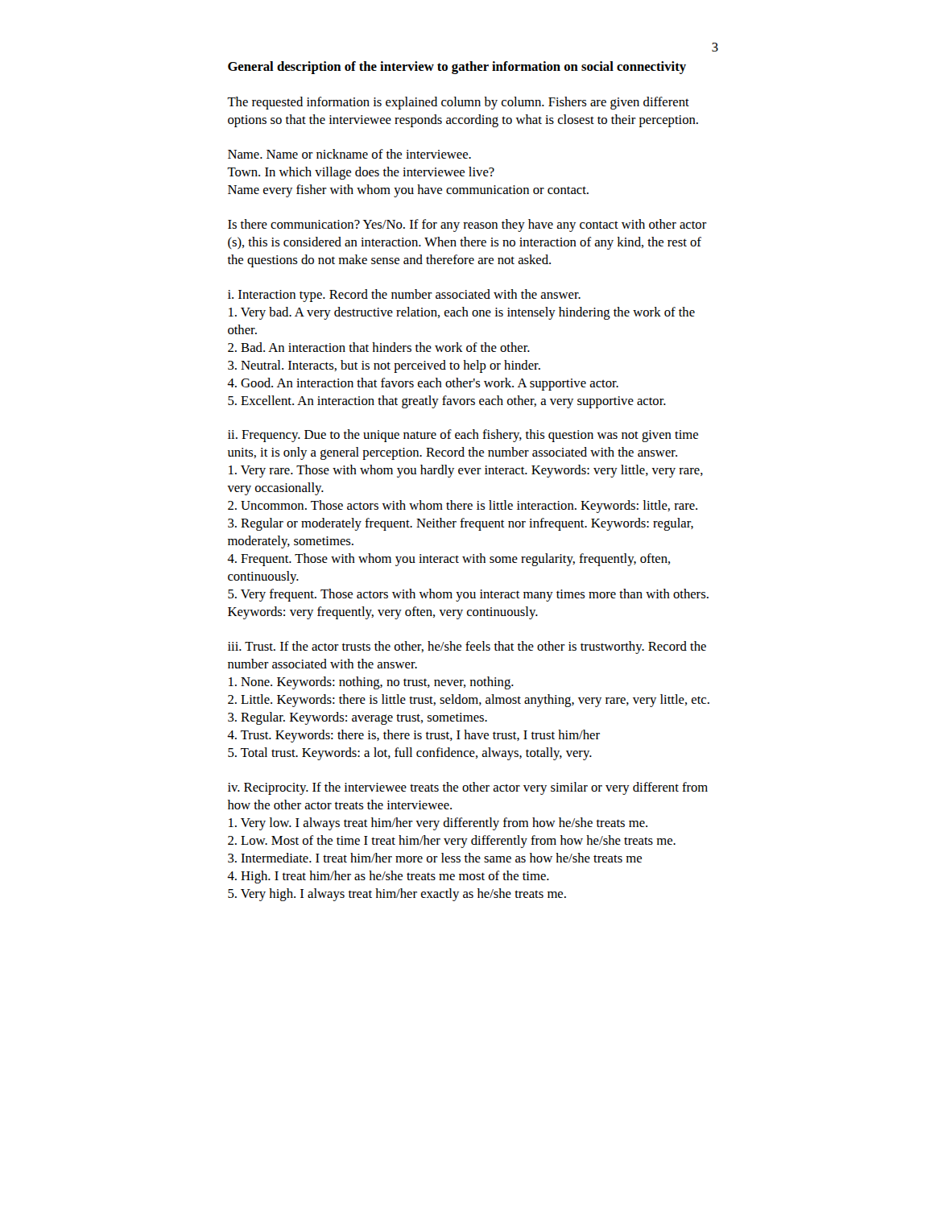3
General description of the interview to gather information on social connectivity
The requested information is explained column by column. Fishers are given different options so that the interviewee responds according to what is closest to their perception.
Name. Name or nickname of the interviewee.
Town. In which village does the interviewee live?
Name every fisher with whom you have communication or contact.
Is there communication? Yes/No. If for any reason they have any contact with other actor (s), this is considered an interaction. When there is no interaction of any kind, the rest of the questions do not make sense and therefore are not asked.
i. Interaction type. Record the number associated with the answer.
1. Very bad. A very destructive relation, each one is intensely hindering the work of the other.
2. Bad. An interaction that hinders the work of the other.
3. Neutral. Interacts, but is not perceived to help or hinder.
4. Good. An interaction that favors each other's work. A supportive actor.
5. Excellent. An interaction that greatly favors each other, a very supportive actor.
ii. Frequency. Due to the unique nature of each fishery, this question was not given time units, it is only a general perception. Record the number associated with the answer.
1. Very rare. Those with whom you hardly ever interact. Keywords: very little, very rare, very occasionally.
2. Uncommon. Those actors with whom there is little interaction. Keywords: little, rare.
3. Regular or moderately frequent. Neither frequent nor infrequent. Keywords: regular, moderately, sometimes.
4. Frequent. Those with whom you interact with some regularity, frequently, often, continuously.
5. Very frequent. Those actors with whom you interact many times more than with others. Keywords: very frequently, very often, very continuously.
iii. Trust. If the actor trusts the other, he/she feels that the other is trustworthy. Record the number associated with the answer.
1. None. Keywords: nothing, no trust, never, nothing.
2. Little. Keywords: there is little trust, seldom, almost anything, very rare, very little, etc.
3. Regular. Keywords: average trust, sometimes.
4. Trust. Keywords: there is, there is trust, I have trust, I trust him/her
5. Total trust. Keywords: a lot, full confidence, always, totally, very.
iv. Reciprocity. If the interviewee treats the other actor very similar or very different from how the other actor treats the interviewee.
1. Very low. I always treat him/her very differently from how he/she treats me.
2. Low. Most of the time I treat him/her very differently from how he/she treats me.
3. Intermediate. I treat him/her more or less the same as how he/she treats me
4. High. I treat him/her as he/she treats me most of the time.
5. Very high. I always treat him/her exactly as he/she treats me.